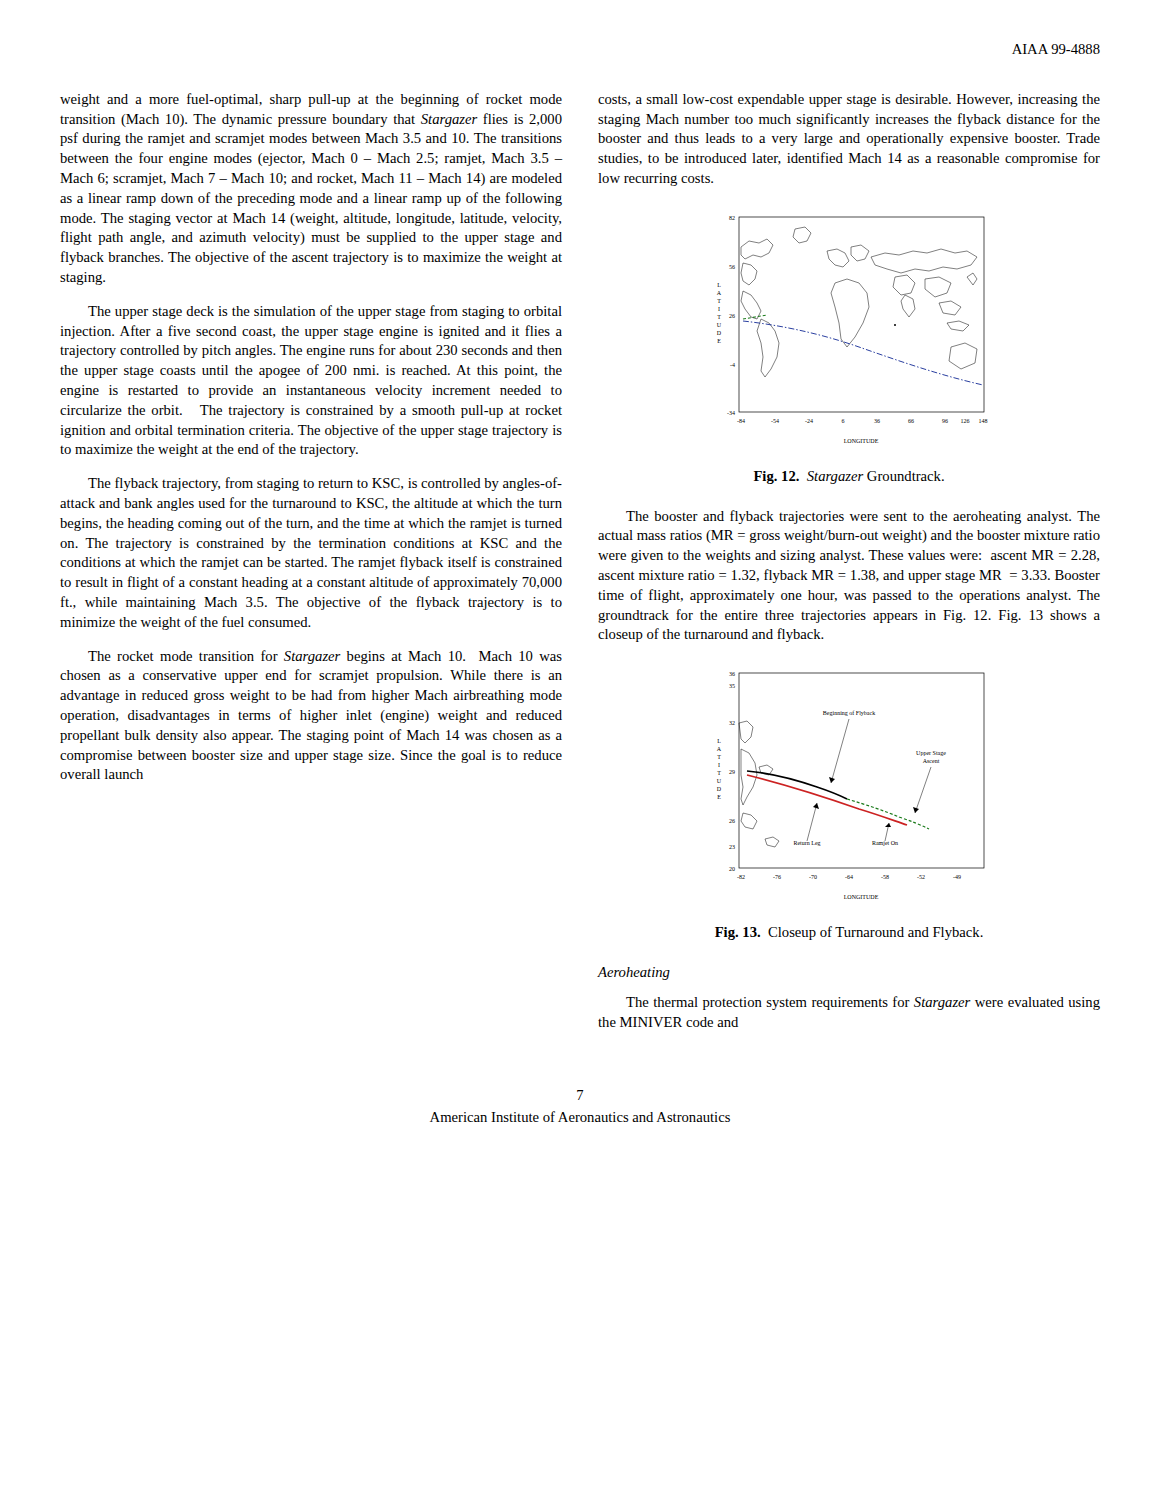AIAA 99-4888
weight and a more fuel-optimal, sharp pull-up at the beginning of rocket mode transition (Mach 10). The dynamic pressure boundary that Stargazer flies is 2,000 psf during the ramjet and scramjet modes between Mach 3.5 and 10. The transitions between the four engine modes (ejector, Mach 0 – Mach 2.5; ramjet, Mach 3.5 – Mach 6; scramjet, Mach 7 – Mach 10; and rocket, Mach 11 – Mach 14) are modeled as a linear ramp down of the preceding mode and a linear ramp up of the following mode. The staging vector at Mach 14 (weight, altitude, longitude, latitude, velocity, flight path angle, and azimuth velocity) must be supplied to the upper stage and flyback branches. The objective of the ascent trajectory is to maximize the weight at staging.
The upper stage deck is the simulation of the upper stage from staging to orbital injection. After a five second coast, the upper stage engine is ignited and it flies a trajectory controlled by pitch angles. The engine runs for about 230 seconds and then the upper stage coasts until the apogee of 200 nmi. is reached. At this point, the engine is restarted to provide an instantaneous velocity increment needed to circularize the orbit. The trajectory is constrained by a smooth pull-up at rocket ignition and orbital termination criteria. The objective of the upper stage trajectory is to maximize the weight at the end of the trajectory.
The flyback trajectory, from staging to return to KSC, is controlled by angles-of-attack and bank angles used for the turnaround to KSC, the altitude at which the turn begins, the heading coming out of the turn, and the time at which the ramjet is turned on. The trajectory is constrained by the termination conditions at KSC and the conditions at which the ramjet can be started. The ramjet flyback itself is constrained to result in flight of a constant heading at a constant altitude of approximately 70,000 ft., while maintaining Mach 3.5. The objective of the flyback trajectory is to minimize the weight of the fuel consumed.
The rocket mode transition for Stargazer begins at Mach 10. Mach 10 was chosen as a conservative upper end for scramjet propulsion. While there is an advantage in reduced gross weight to be had from higher Mach airbreathing mode operation, disadvantages in terms of higher inlet (engine) weight and reduced propellant bulk density also appear. The staging point of Mach 14 was chosen as a compromise between booster size and upper stage size. Since the goal is to reduce overall launch
costs, a small low-cost expendable upper stage is desirable. However, increasing the staging Mach number too much significantly increases the flyback distance for the booster and thus leads to a very large and operationally expensive booster. Trade studies, to be introduced later, identified Mach 14 as a reasonable compromise for low recurring costs.
82 56 26 -4 -34 L A T I T U D E -84 -54 -24 6 36 66 96 126 148 LONGITUDE
Fig. 12. Stargazer Groundtrack.
The booster and flyback trajectories were sent to the aeroheating analyst. The actual mass ratios (MR = gross weight/burn-out weight) and the booster mixture ratio were given to the weights and sizing analyst. These values were: ascent MR = 2.28, ascent mixture ratio = 1.32, flyback MR = 1.38, and upper stage MR = 3.33. Booster time of flight, approximately one hour, was passed to the operations analyst. The groundtrack for the entire three trajectories appears in Fig. 12. Fig. 13 shows a closeup of the turnaround and flyback.
36 35 32 29 26 23 20 L A T I T U D E -82 -76 -70 -64 -58 -52 -49 LONGITUDE Beginning of Flyback Upper Stage Ascent Return Leg Ramjet On
Fig. 13. Closeup of Turnaround and Flyback.
Aeroheating
The thermal protection system requirements for Stargazer were evaluated using the MINIVER code and
7
American Institute of Aeronautics and Astronautics